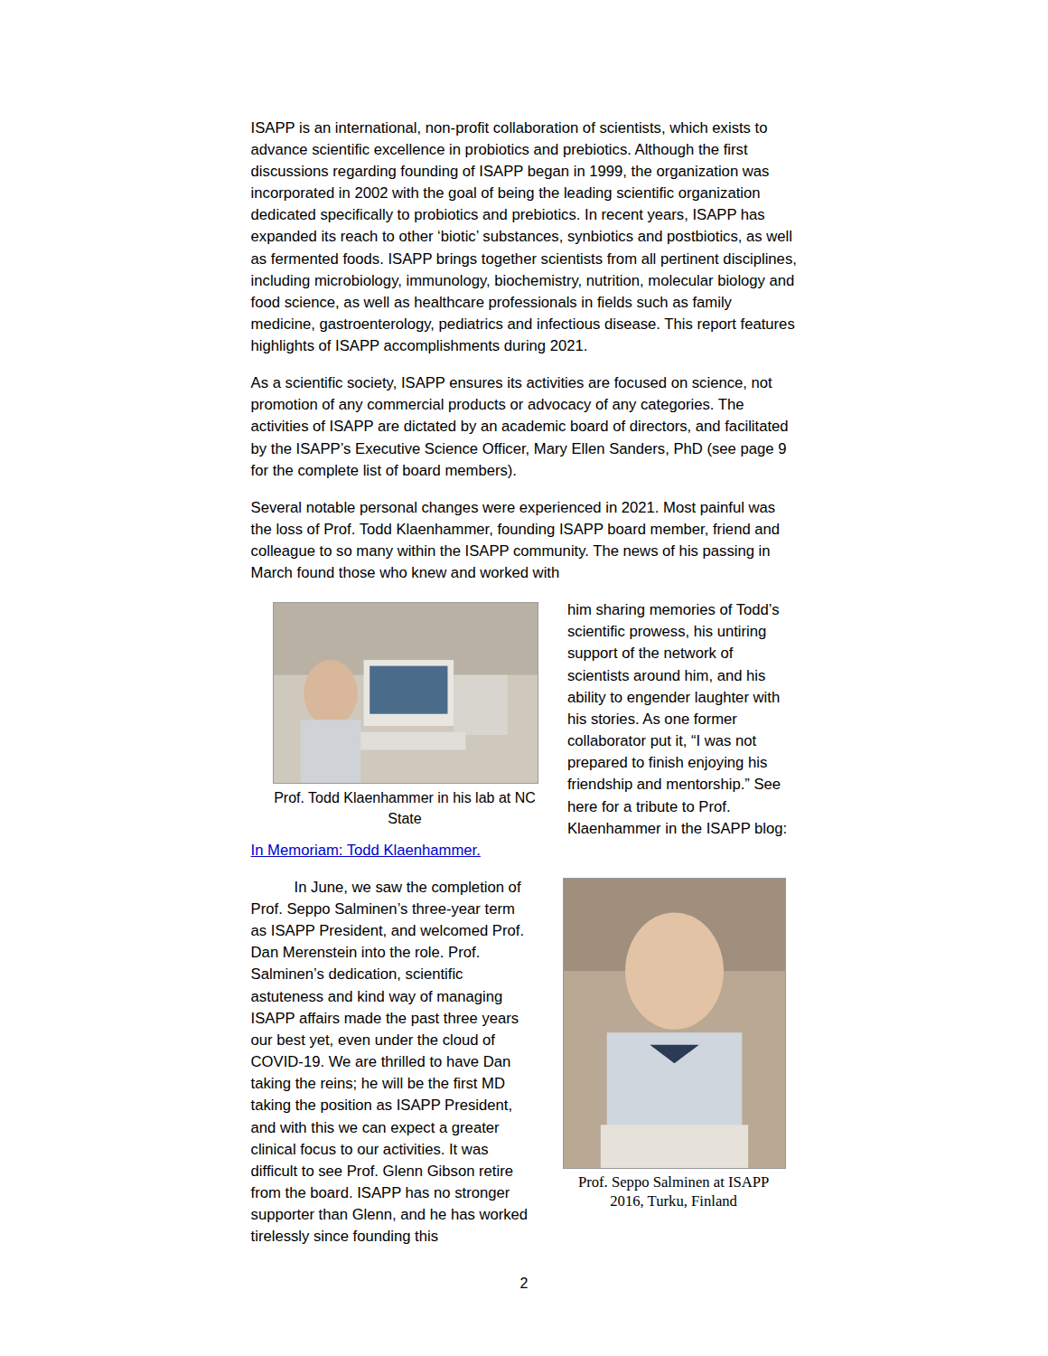ISAPP is an international, non-profit collaboration of scientists, which exists to advance scientific excellence in probiotics and prebiotics. Although the first discussions regarding founding of ISAPP began in 1999, the organization was incorporated in 2002 with the goal of being the leading scientific organization dedicated specifically to probiotics and prebiotics. In recent years, ISAPP has expanded its reach to other ‘biotic’ substances, synbiotics and postbiotics, as well as fermented foods. ISAPP brings together scientists from all pertinent disciplines, including microbiology, immunology, biochemistry, nutrition, molecular biology and food science, as well as healthcare professionals in fields such as family medicine, gastroenterology, pediatrics and infectious disease. This report features highlights of ISAPP accomplishments during 2021.
As a scientific society, ISAPP ensures its activities are focused on science, not promotion of any commercial products or advocacy of any categories. The activities of ISAPP are dictated by an academic board of directors, and facilitated by the ISAPP’s Executive Science Officer, Mary Ellen Sanders, PhD (see page 9 for the complete list of board members).
Several notable personal changes were experienced in 2021. Most painful was the loss of Prof. Todd Klaenhammer, founding ISAPP board member, friend and colleague to so many within the ISAPP community. The news of his passing in March found those who knew and worked with
Prof. Todd Klaenhammer in his lab at NC State
him sharing memories of Todd’s scientific prowess, his untiring support of the network of scientists around him, and his ability to engender laughter with his stories. As one former collaborator put it, “I was not prepared to finish enjoying his friendship and mentorship.” See here for a tribute to Prof. Klaenhammer in the ISAPP blog: In Memoriam: Todd Klaenhammer.
Prof. Seppo Salminen at ISAPP 2016, Turku, Finland
In June, we saw the completion of Prof. Seppo Salminen’s three-year term as ISAPP President, and welcomed Prof. Dan Merenstein into the role. Prof. Salminen’s dedication, scientific astuteness and kind way of managing ISAPP affairs made the past three years our best yet, even under the cloud of COVID-19. We are thrilled to have Dan taking the reins; he will be the first MD taking the position as ISAPP President, and with this we can expect a greater clinical focus to our activities. It was difficult to see Prof. Glenn Gibson retire from the board. ISAPP has no stronger supporter than Glenn, and he has worked tirelessly since founding this
2